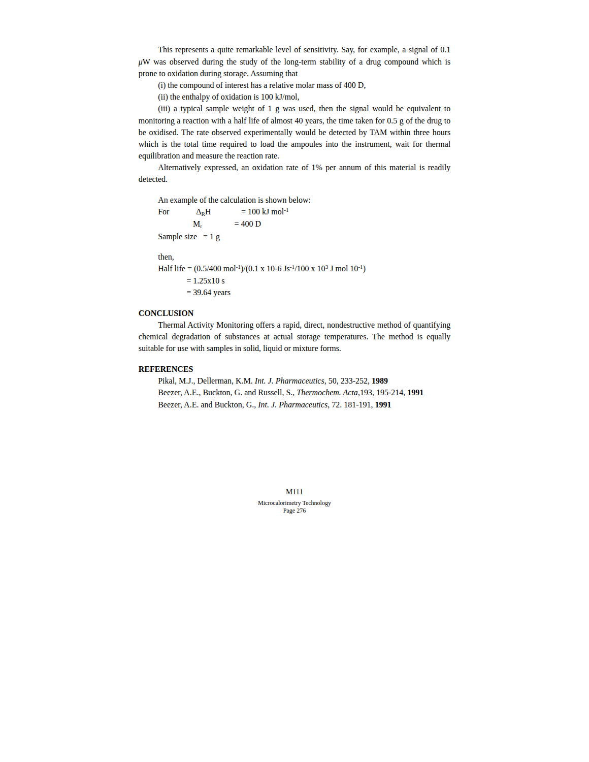This represents a quite remarkable level of sensitivity. Say, for example, a signal of 0.1 μ W was observed during the study of the long-term stability of a drug compound which is prone to oxidation during storage. Assuming that
(i) the compound of interest has a relative molar mass of 400 D,
(ii) the enthalpy of oxidation is 100 kJ/mol,
(iii) a typical sample weight of 1 g was used, then the signal would be equivalent to monitoring a reaction with a half life of almost 40 years, the time taken for 0.5 g of the drug to be oxidised. The rate observed experimentally would be detected by TAM within three hours which is the total time required to load the ampoules into the instrument, wait for thermal equilibration and measure the reaction rate.
Alternatively expressed, an oxidation rate of 1% per annum of this material is readily detected.
An example of the calculation is shown below:
For ΔRH = 100 kJ mol-1
Mr = 400 D
Sample size = 1 g
then,
Half life = (0.5/400 mol-1)/(0.1 x 10-6 Js-1/100 x 103 J mol 10-1)
= 1.25x10 s
= 39.64 years
CONCLUSION
Thermal Activity Monitoring offers a rapid, direct, nondestructive method of quantifying chemical degradation of substances at actual storage temperatures. The method is equally suitable for use with samples in solid, liquid or mixture forms.
REFERENCES
Pikal, M.J., Dellerman, K.M. Int. J. Pharmaceutics, 50, 233-252, 1989
Beezer, A.E., Buckton, G. and Russell, S., Thermochem. Acta,193, 195-214, 1991
Beezer, A.E. and Buckton, G., Int. J. Pharmaceutics, 72. 181-191, 1991
M111
Microcalorimetry Technology
Page 276